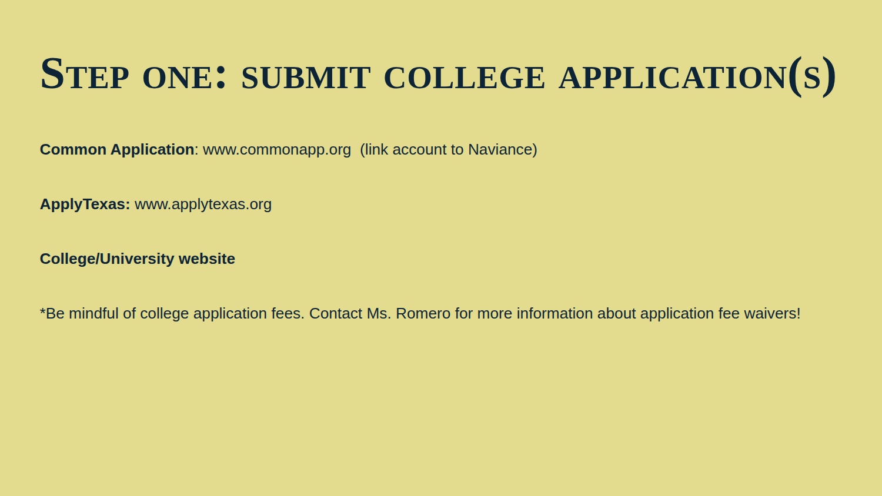Step one: SUbmit College Application(s)
Common Application: www.commonapp.org (link account to Naviance)
ApplyTexas: www.applytexas.org
College/University website
*Be mindful of college application fees. Contact Ms. Romero for more information about application fee waivers!